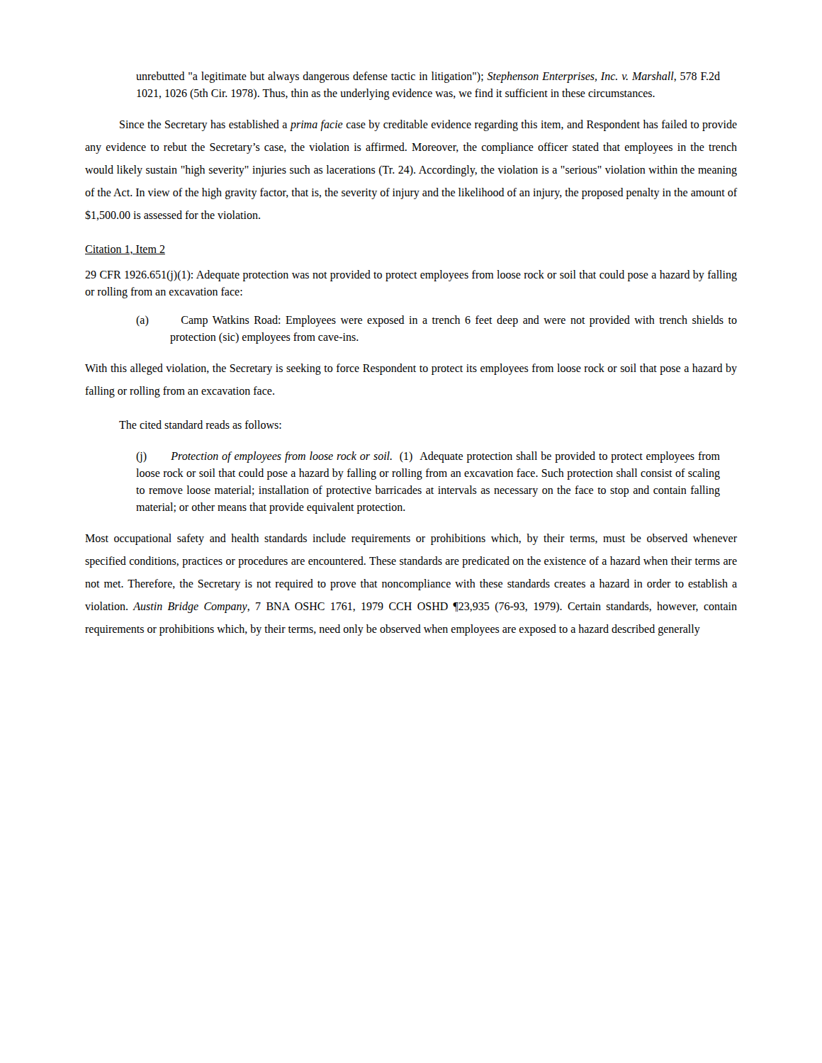unrebutted "a legitimate but always dangerous defense tactic in litigation"); Stephenson Enterprises, Inc. v. Marshall, 578 F.2d 1021, 1026 (5th Cir. 1978). Thus, thin as the underlying evidence was, we find it sufficient in these circumstances.
Since the Secretary has established a prima facie case by creditable evidence regarding this item, and Respondent has failed to provide any evidence to rebut the Secretary’s case, the violation is affirmed. Moreover, the compliance officer stated that employees in the trench would likely sustain "high severity" injuries such as lacerations (Tr. 24). Accordingly, the violation is a "serious" violation within the meaning of the Act. In view of the high gravity factor, that is, the severity of injury and the likelihood of an injury, the proposed penalty in the amount of $1,500.00 is assessed for the violation.
Citation 1, Item 2
29 CFR 1926.651(j)(1): Adequate protection was not provided to protect employees from loose rock or soil that could pose a hazard by falling or rolling from an excavation face:
(a) Camp Watkins Road: Employees were exposed in a trench 6 feet deep and were not provided with trench shields to protection (sic) employees from cave-ins.
With this alleged violation, the Secretary is seeking to force Respondent to protect its employees from loose rock or soil that pose a hazard by falling or rolling from an excavation face.
The cited standard reads as follows:
(j) Protection of employees from loose rock or soil. (1) Adequate protection shall be provided to protect employees from loose rock or soil that could pose a hazard by falling or rolling from an excavation face. Such protection shall consist of scaling to remove loose material; installation of protective barricades at intervals as necessary on the face to stop and contain falling material; or other means that provide equivalent protection.
Most occupational safety and health standards include requirements or prohibitions which, by their terms, must be observed whenever specified conditions, practices or procedures are encountered. These standards are predicated on the existence of a hazard when their terms are not met. Therefore, the Secretary is not required to prove that noncompliance with these standards creates a hazard in order to establish a violation. Austin Bridge Company, 7 BNA OSHC 1761, 1979 CCH OSHD ¶23,935 (76-93, 1979). Certain standards, however, contain requirements or prohibitions which, by their terms, need only be observed when employees are exposed to a hazard described generally